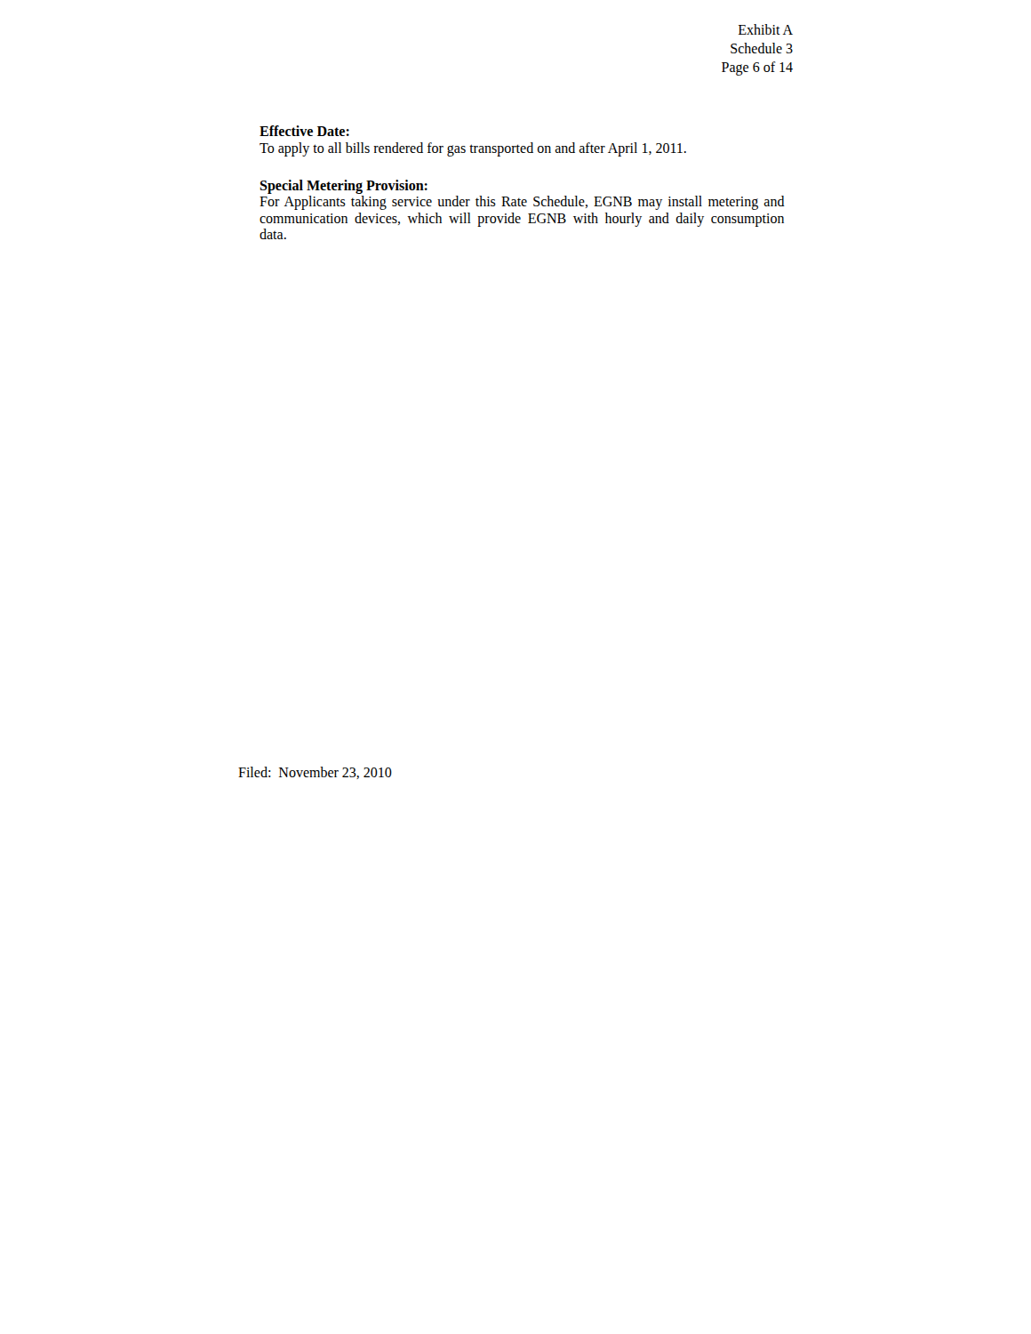Exhibit A
Schedule 3
Page 6 of 14
Effective Date:
To apply to all bills rendered for gas transported on and after April 1, 2011.
Special Metering Provision:
For Applicants taking service under this Rate Schedule, EGNB may install metering and communication devices, which will provide EGNB with hourly and daily consumption data.
Filed: November 23, 2010